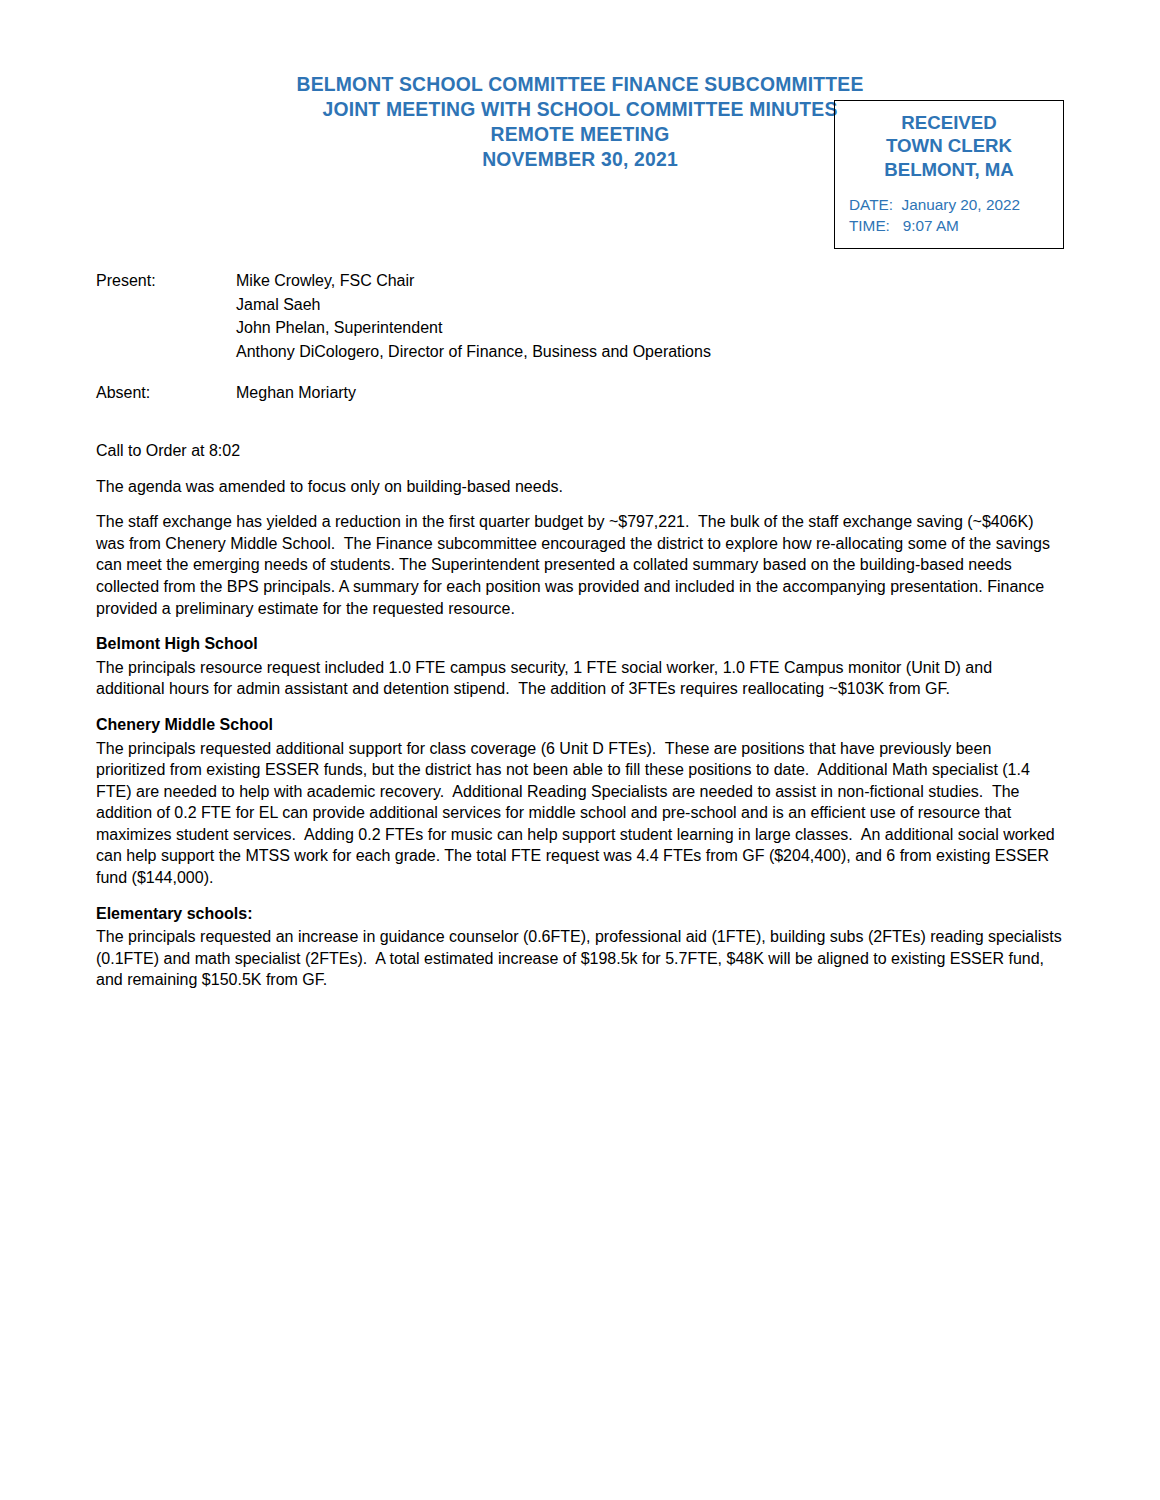BELMONT SCHOOL COMMITTEE FINANCE SUBCOMMITTEE JOINT MEETING WITH SCHOOL COMMITTEE MINUTES
REMOTE MEETING
NOVEMBER 30, 2021
RECEIVED
TOWN CLERK
BELMONT, MA
DATE: January 20, 2022
TIME: 9:07 AM
| Present: | Mike Crowley, FSC Chair Jamal Saeh John Phelan, Superintendent Anthony DiCologero, Director of Finance, Business and Operations |
| Absent: | Meghan Moriarty |
Call to Order at 8:02
The agenda was amended to focus only on building-based needs.
The staff exchange has yielded a reduction in the first quarter budget by ~$797,221. The bulk of the staff exchange saving (~$406K) was from Chenery Middle School. The Finance subcommittee encouraged the district to explore how re-allocating some of the savings can meet the emerging needs of students. The Superintendent presented a collated summary based on the building-based needs collected from the BPS principals. A summary for each position was provided and included in the accompanying presentation. Finance provided a preliminary estimate for the requested resource.
Belmont High School
The principals resource request included 1.0 FTE campus security, 1 FTE social worker, 1.0 FTE Campus monitor (Unit D) and additional hours for admin assistant and detention stipend. The addition of 3FTEs requires reallocating ~$103K from GF.
Chenery Middle School
The principals requested additional support for class coverage (6 Unit D FTEs). These are positions that have previously been prioritized from existing ESSER funds, but the district has not been able to fill these positions to date. Additional Math specialist (1.4 FTE) are needed to help with academic recovery. Additional Reading Specialists are needed to assist in non-fictional studies. The addition of 0.2 FTE for EL can provide additional services for middle school and pre-school and is an efficient use of resource that maximizes student services. Adding 0.2 FTEs for music can help support student learning in large classes. An additional social worked can help support the MTSS work for each grade. The total FTE request was 4.4 FTEs from GF ($204,400), and 6 from existing ESSER fund ($144,000).
Elementary schools:
The principals requested an increase in guidance counselor (0.6FTE), professional aid (1FTE), building subs (2FTEs) reading specialists (0.1FTE) and math specialist (2FTEs). A total estimated increase of $198.5k for 5.7FTE, $48K will be aligned to existing ESSER fund, and remaining $150.5K from GF.